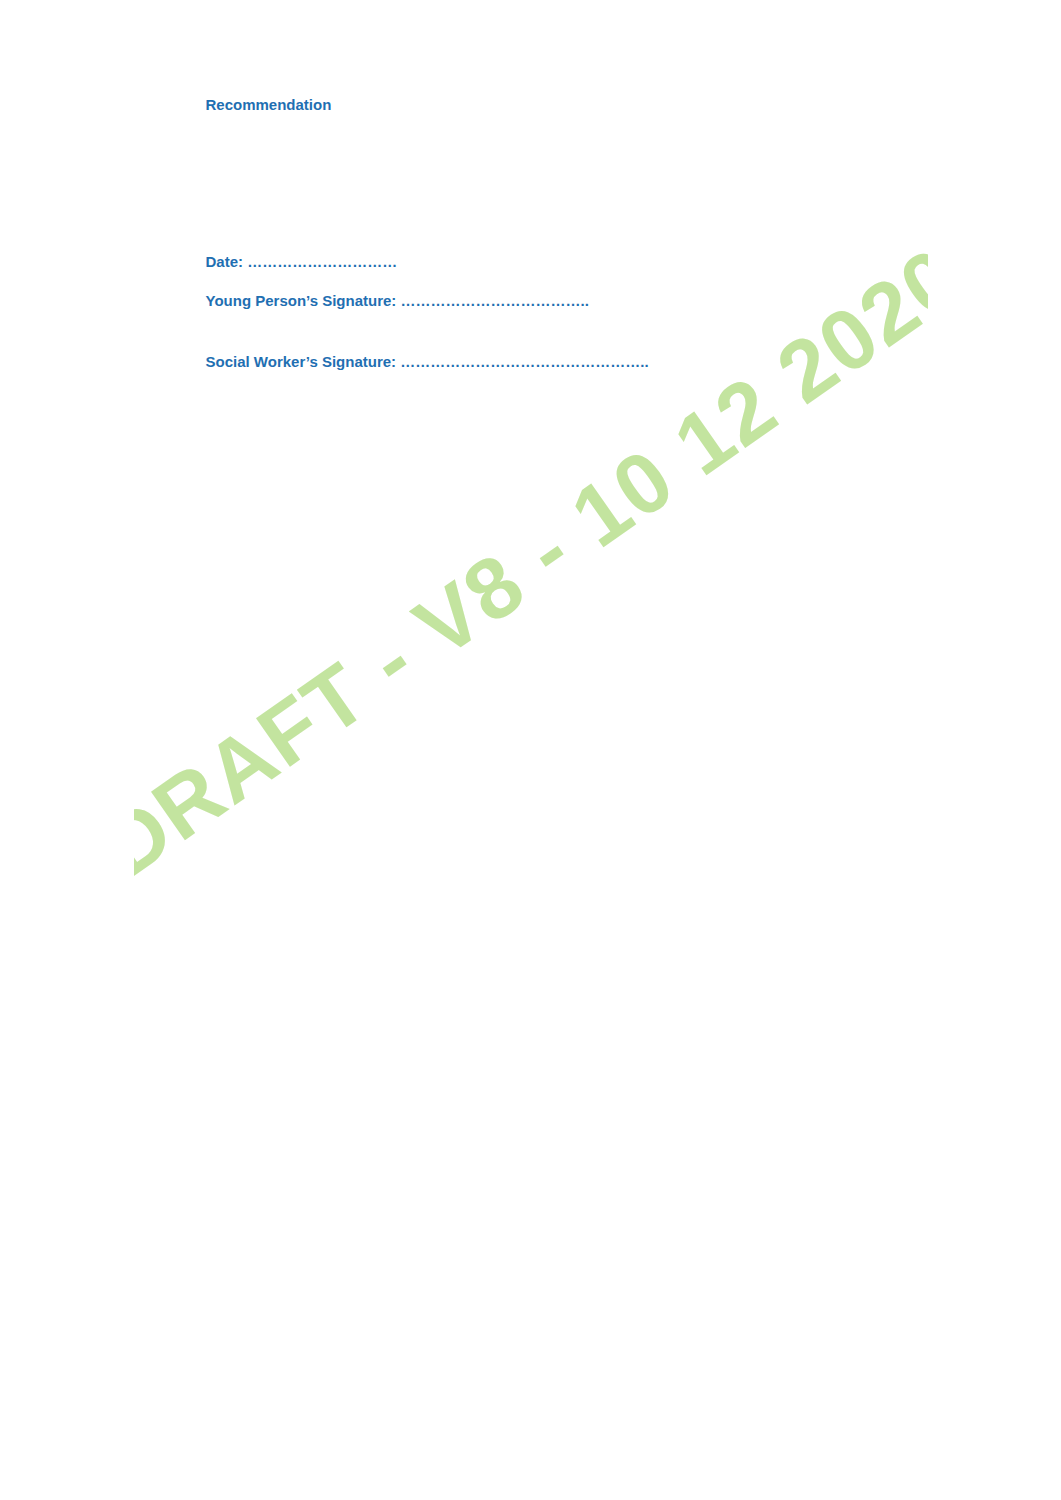DRAFT - V8 - 10 12 2020
Recommendation
Date: …………………………
Young Person’s Signature: ………………………………..
Social Worker’s Signature: …………………………………………..